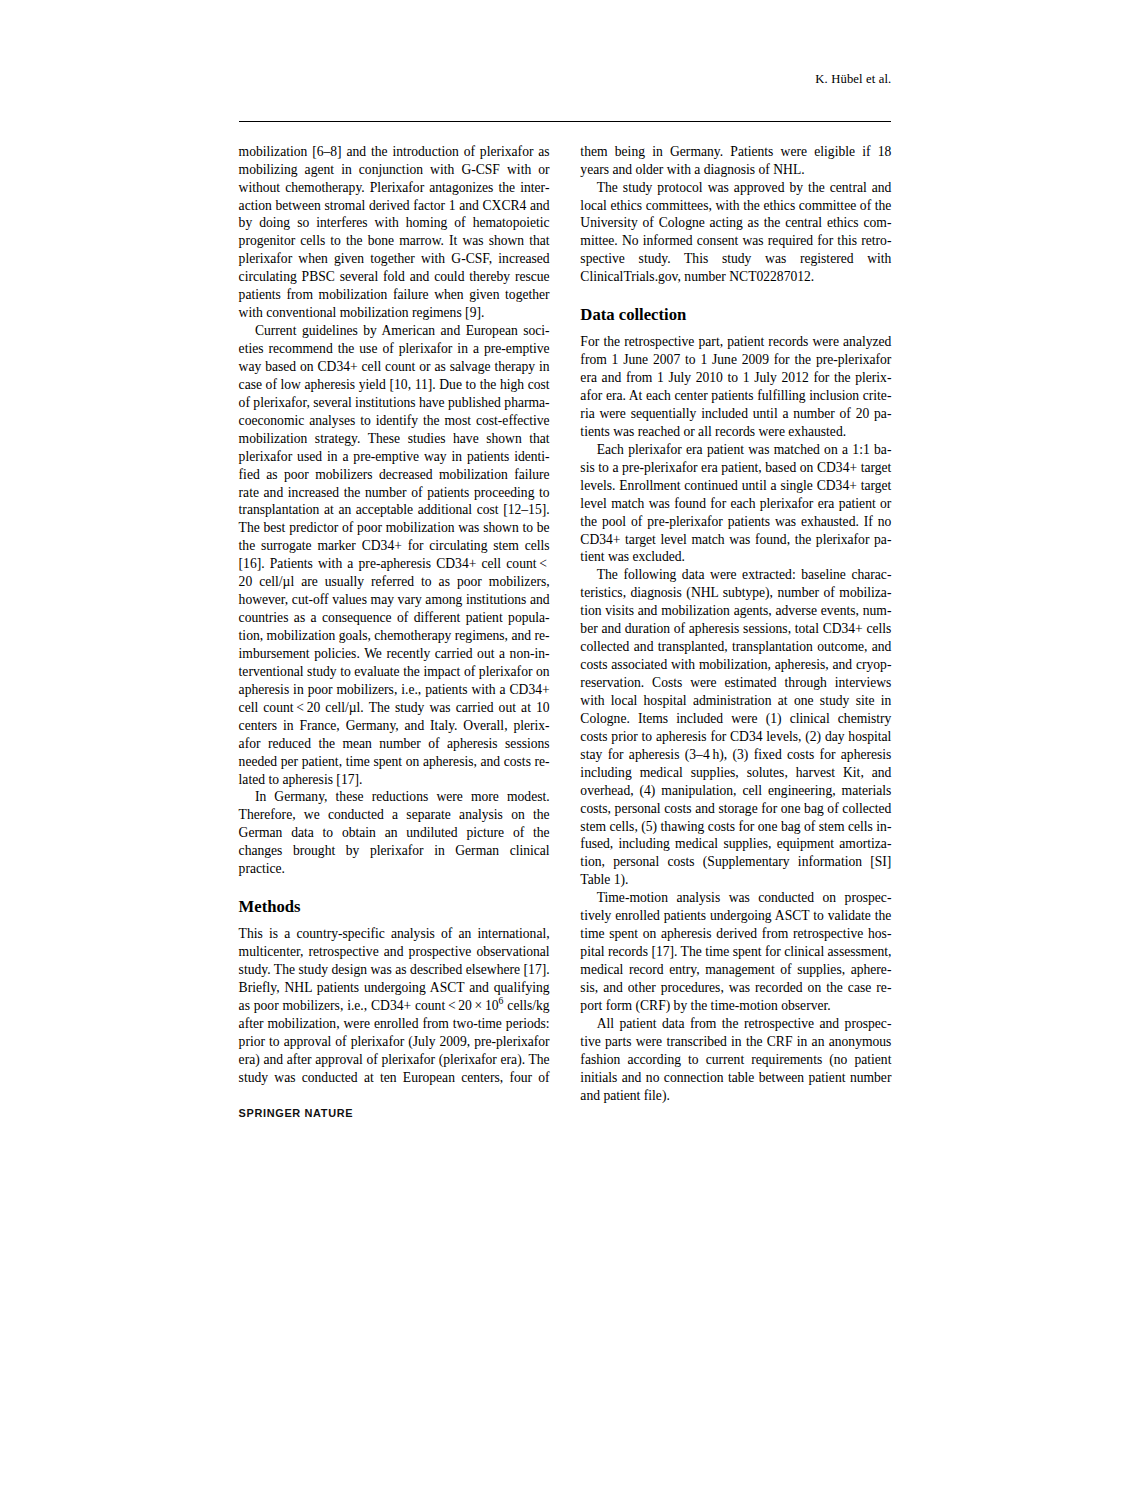K. Hübel et al.
mobilization [6–8] and the introduction of plerixafor as mobilizing agent in conjunction with G-CSF with or without chemotherapy. Plerixafor antagonizes the interaction between stromal derived factor 1 and CXCR4 and by doing so interferes with homing of hematopoietic progenitor cells to the bone marrow. It was shown that plerixafor when given together with G-CSF, increased circulating PBSC several fold and could thereby rescue patients from mobilization failure when given together with conventional mobilization regimens [9].
Current guidelines by American and European societies recommend the use of plerixafor in a pre-emptive way based on CD34+ cell count or as salvage therapy in case of low apheresis yield [10, 11]. Due to the high cost of plerixafor, several institutions have published pharmacoeconomic analyses to identify the most cost-effective mobilization strategy. These studies have shown that plerixafor used in a pre-emptive way in patients identified as poor mobilizers decreased mobilization failure rate and increased the number of patients proceeding to transplantation at an acceptable additional cost [12–15]. The best predictor of poor mobilization was shown to be the surrogate marker CD34+ for circulating stem cells [16]. Patients with a pre-apheresis CD34+ cell count < 20 cell/µl are usually referred to as poor mobilizers, however, cut-off values may vary among institutions and countries as a consequence of different patient population, mobilization goals, chemotherapy regimens, and reimbursement policies. We recently carried out a non-interventional study to evaluate the impact of plerixafor on apheresis in poor mobilizers, i.e., patients with a CD34+ cell count < 20 cell/µl. The study was carried out at 10 centers in France, Germany, and Italy. Overall, plerixafor reduced the mean number of apheresis sessions needed per patient, time spent on apheresis, and costs related to apheresis [17].
In Germany, these reductions were more modest. Therefore, we conducted a separate analysis on the German data to obtain an undiluted picture of the changes brought by plerixafor in German clinical practice.
Methods
This is a country-specific analysis of an international, multicenter, retrospective and prospective observational study. The study design was as described elsewhere [17]. Briefly, NHL patients undergoing ASCT and qualifying as poor mobilizers, i.e., CD34+ count < 20 × 106 cells/kg after mobilization, were enrolled from two-time periods: prior to approval of plerixafor (July 2009, pre-plerixafor era) and after approval of plerixafor (plerixafor era). The study was conducted at ten European centers, four of them being in Germany. Patients were eligible if 18 years and older with a diagnosis of NHL.
The study protocol was approved by the central and local ethics committees, with the ethics committee of the University of Cologne acting as the central ethics committee. No informed consent was required for this retrospective study. This study was registered with ClinicalTrials.gov, number NCT02287012.
Data collection
For the retrospective part, patient records were analyzed from 1 June 2007 to 1 June 2009 for the pre-plerixafor era and from 1 July 2010 to 1 July 2012 for the plerixafor era. At each center patients fulfilling inclusion criteria were sequentially included until a number of 20 patients was reached or all records were exhausted.
Each plerixafor era patient was matched on a 1:1 basis to a pre-plerixafor era patient, based on CD34+ target levels. Enrollment continued until a single CD34+ target level match was found for each plerixafor era patient or the pool of pre-plerixafor patients was exhausted. If no CD34+ target level match was found, the plerixafor patient was excluded.
The following data were extracted: baseline characteristics, diagnosis (NHL subtype), number of mobilization visits and mobilization agents, adverse events, number and duration of apheresis sessions, total CD34+ cells collected and transplanted, transplantation outcome, and costs associated with mobilization, apheresis, and cryopreservation. Costs were estimated through interviews with local hospital administration at one study site in Cologne. Items included were (1) clinical chemistry costs prior to apheresis for CD34 levels, (2) day hospital stay for apheresis (3–4 h), (3) fixed costs for apheresis including medical supplies, solutes, harvest Kit, and overhead, (4) manipulation, cell engineering, materials costs, personal costs and storage for one bag of collected stem cells, (5) thawing costs for one bag of stem cells infused, including medical supplies, equipment amortization, personal costs (Supplementary information [SI] Table 1).
Time-motion analysis was conducted on prospectively enrolled patients undergoing ASCT to validate the time spent on apheresis derived from retrospective hospital records [17]. The time spent for clinical assessment, medical record entry, management of supplies, apheresis, and other procedures, was recorded on the case report form (CRF) by the time-motion observer.
All patient data from the retrospective and prospective parts were transcribed in the CRF in an anonymous fashion according to current requirements (no patient initials and no connection table between patient number and patient file).
SPRINGER NATURE